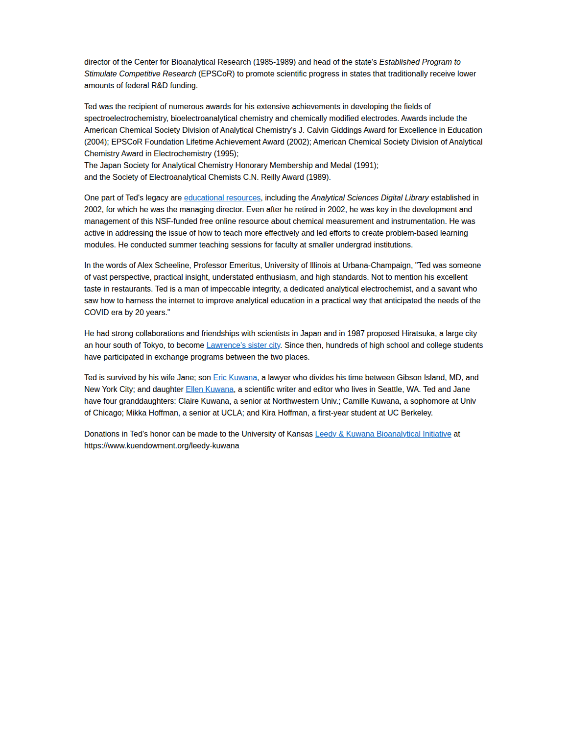director of the Center for Bioanalytical Research (1985-1989) and head of the state's Established Program to Stimulate Competitive Research (EPSCoR) to promote scientific progress in states that traditionally receive lower amounts of federal R&D funding.
Ted was the recipient of numerous awards for his extensive achievements in developing the fields of spectroelectrochemistry, bioelectroanalytical chemistry and chemically modified electrodes. Awards include the American Chemical Society Division of Analytical Chemistry's J. Calvin Giddings Award for Excellence in Education (2004); EPSCoR Foundation Lifetime Achievement Award (2002); American Chemical Society Division of Analytical Chemistry Award in Electrochemistry (1995);
The Japan Society for Analytical Chemistry Honorary Membership and Medal (1991);
and the Society of Electroanalytical Chemists C.N. Reilly Award (1989).
One part of Ted's legacy are educational resources, including the Analytical Sciences Digital Library established in 2002, for which he was the managing director. Even after he retired in 2002, he was key in the development and management of this NSF-funded free online resource about chemical measurement and instrumentation. He was active in addressing the issue of how to teach more effectively and led efforts to create problem-based learning modules. He conducted summer teaching sessions for faculty at smaller undergrad institutions.
In the words of Alex Scheeline, Professor Emeritus, University of Illinois at Urbana-Champaign, "Ted was someone of vast perspective, practical insight, understated enthusiasm, and high standards. Not to mention his excellent taste in restaurants. Ted is a man of impeccable integrity, a dedicated analytical electrochemist, and a savant who saw how to harness the internet to improve analytical education in a practical way that anticipated the needs of the COVID era by 20 years."
He had strong collaborations and friendships with scientists in Japan and in 1987 proposed Hiratsuka, a large city an hour south of Tokyo, to become Lawrence's sister city. Since then, hundreds of high school and college students have participated in exchange programs between the two places.
Ted is survived by his wife Jane; son Eric Kuwana, a lawyer who divides his time between Gibson Island, MD, and New York City; and daughter Ellen Kuwana, a scientific writer and editor who lives in Seattle, WA. Ted and Jane have four granddaughters: Claire Kuwana, a senior at Northwestern Univ.; Camille Kuwana, a sophomore at Univ of Chicago; Mikka Hoffman, a senior at UCLA; and Kira Hoffman, a first-year student at UC Berkeley.
Donations in Ted's honor can be made to the University of Kansas Leedy & Kuwana Bioanalytical Initiative at https://www.kuendowment.org/leedy-kuwana